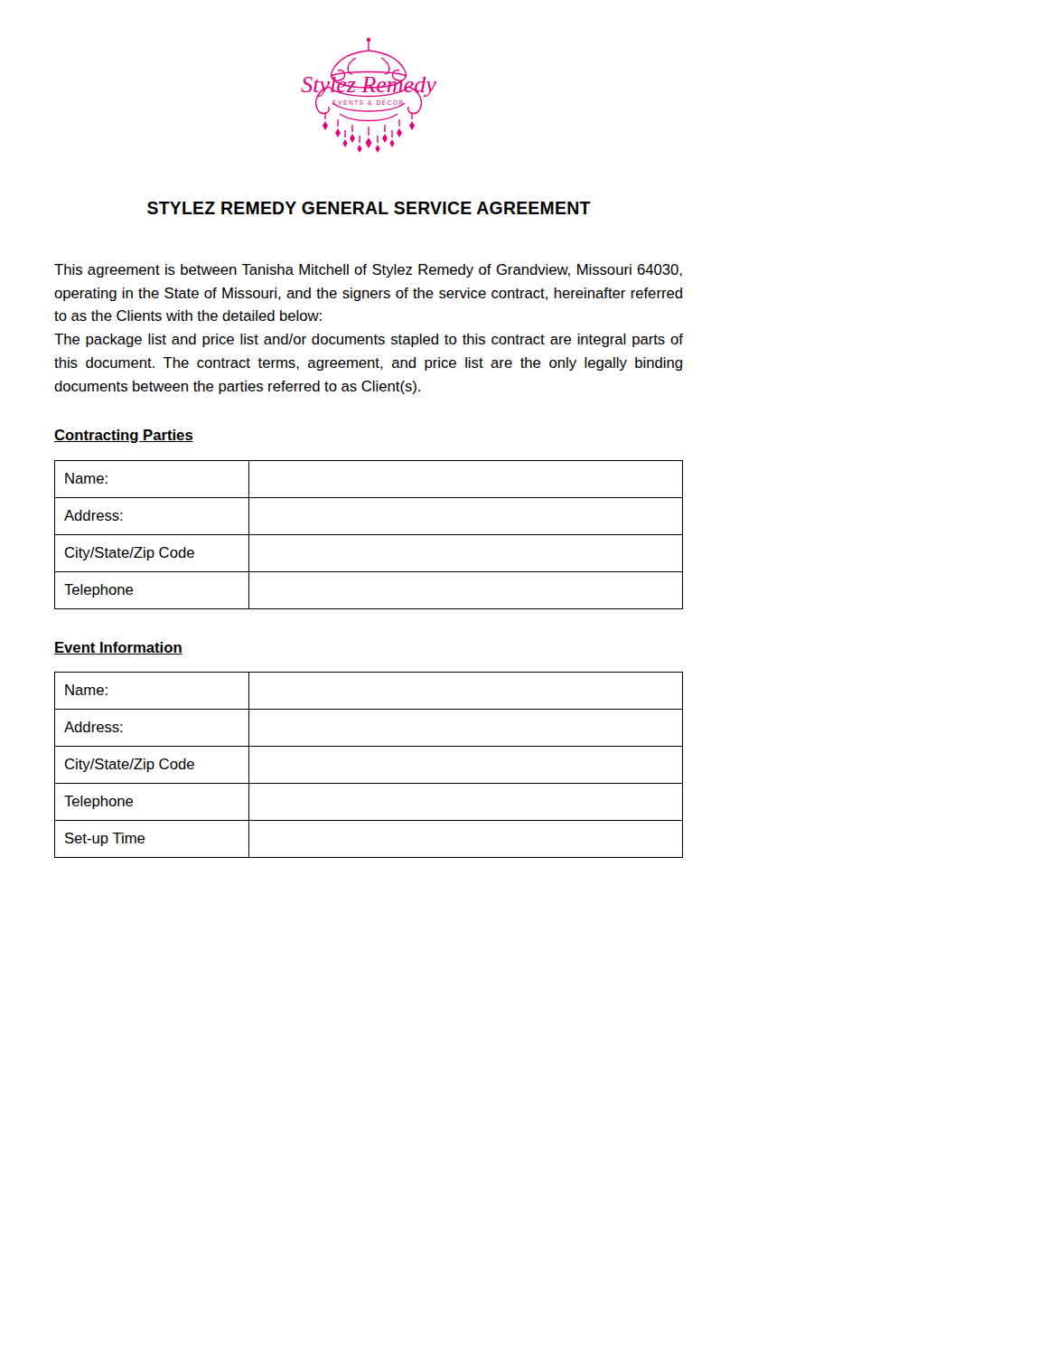Stylez Remedy EVENTS & DÉCOR
STYLEZ REMEDY GENERAL SERVICE AGREEMENT
This agreement is between Tanisha Mitchell of Stylez Remedy of Grandview, Missouri 64030, operating in the State of Missouri, and the signers of the service contract, hereinafter referred to as the Clients with the detailed below:
The package list and price list and/or documents stapled to this contract are integral parts of this document. The contract terms, agreement, and price list are the only legally binding documents between the parties referred to as Client(s).
Contracting Parties
| Name: | |
| Address: | |
| City/State/Zip Code | |
| Telephone | |
Event Information
| Name: | |
| Address: | |
| City/State/Zip Code | |
| Telephone | |
| Set-up Time | |